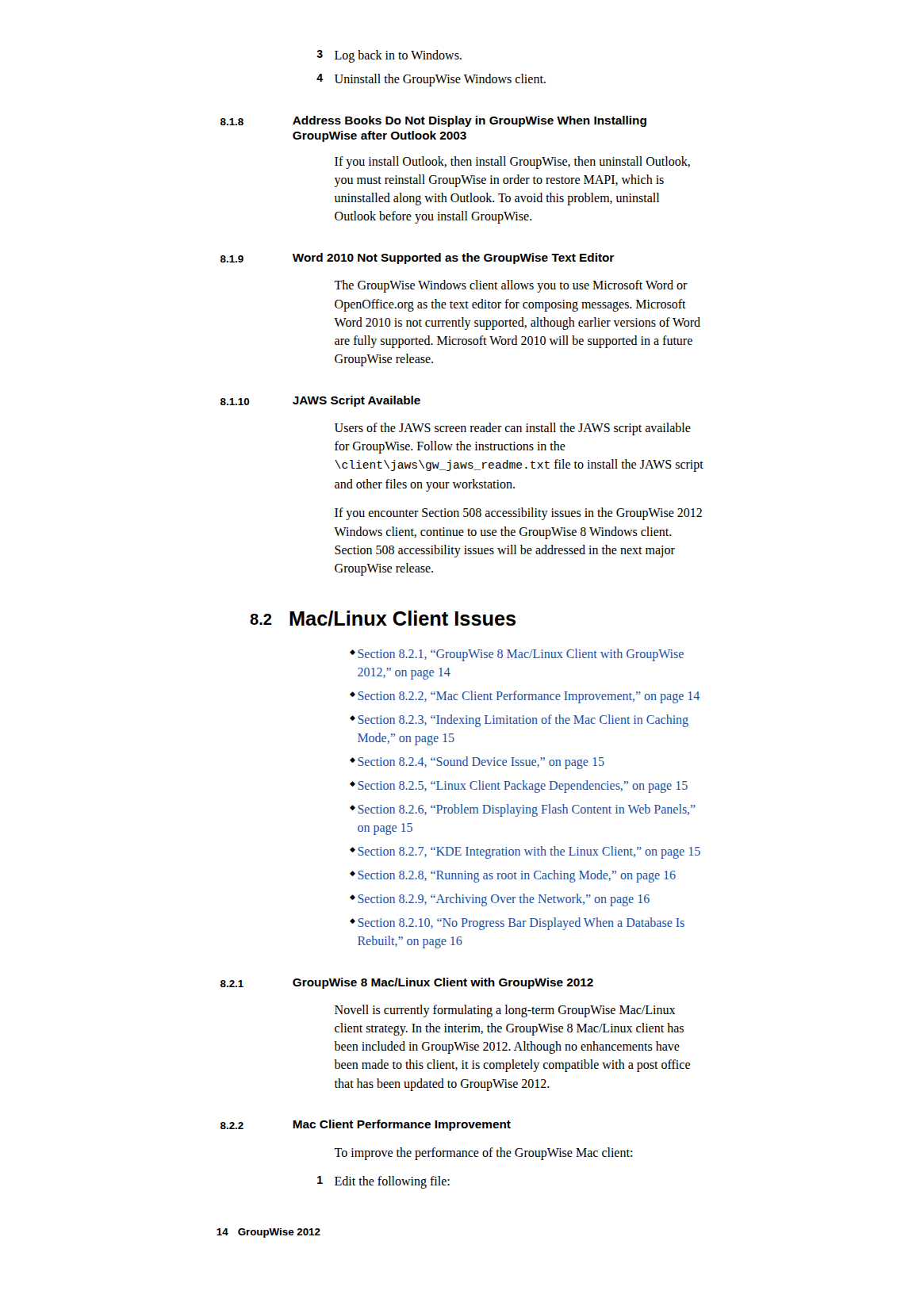3 Log back in to Windows.
4 Uninstall the GroupWise Windows client.
8.1.8
Address Books Do Not Display in GroupWise When Installing GroupWise after Outlook 2003
If you install Outlook, then install GroupWise, then uninstall Outlook, you must reinstall GroupWise in order to restore MAPI, which is uninstalled along with Outlook. To avoid this problem, uninstall Outlook before you install GroupWise.
8.1.9
Word 2010 Not Supported as the GroupWise Text Editor
The GroupWise Windows client allows you to use Microsoft Word or OpenOffice.org as the text editor for composing messages. Microsoft Word 2010 is not currently supported, although earlier versions of Word are fully supported. Microsoft Word 2010 will be supported in a future GroupWise release.
8.1.10
JAWS Script Available
Users of the JAWS screen reader can install the JAWS script available for GroupWise. Follow the instructions in the \client\jaws\gw_jaws_readme.txt file to install the JAWS script and other files on your workstation.
If you encounter Section 508 accessibility issues in the GroupWise 2012 Windows client, continue to use the GroupWise 8 Windows client. Section 508 accessibility issues will be addressed in the next major GroupWise release.
8.2
Mac/Linux Client Issues
Section 8.2.1, “GroupWise 8 Mac/Linux Client with GroupWise 2012,” on page 14
Section 8.2.2, “Mac Client Performance Improvement,” on page 14
Section 8.2.3, “Indexing Limitation of the Mac Client in Caching Mode,” on page 15
Section 8.2.4, “Sound Device Issue,” on page 15
Section 8.2.5, “Linux Client Package Dependencies,” on page 15
Section 8.2.6, “Problem Displaying Flash Content in Web Panels,” on page 15
Section 8.2.7, “KDE Integration with the Linux Client,” on page 15
Section 8.2.8, “Running as root in Caching Mode,” on page 16
Section 8.2.9, “Archiving Over the Network,” on page 16
Section 8.2.10, “No Progress Bar Displayed When a Database Is Rebuilt,” on page 16
8.2.1
GroupWise 8 Mac/Linux Client with GroupWise 2012
Novell is currently formulating a long-term GroupWise Mac/Linux client strategy. In the interim, the GroupWise 8 Mac/Linux client has been included in GroupWise 2012. Although no enhancements have been made to this client, it is completely compatible with a post office that has been updated to GroupWise 2012.
8.2.2
Mac Client Performance Improvement
To improve the performance of the GroupWise Mac client:
1 Edit the following file:
14 GroupWise 2012